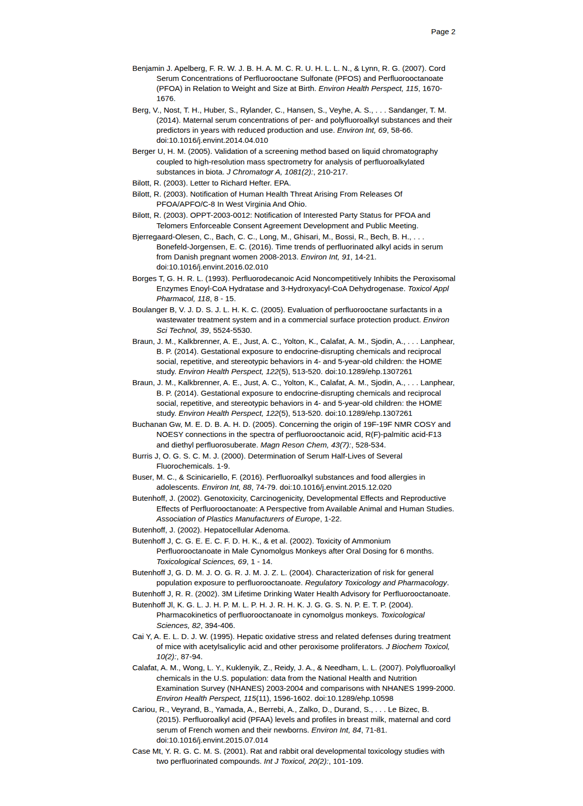Page 2
Benjamin J. Apelberg, F. R. W. J. B. H. A. M. C. R. U. H. L. L. N., & Lynn, R. G. (2007). Cord Serum Concentrations of Perfluorooctane Sulfonate (PFOS) and Perfluorooctanoate (PFOA) in Relation to Weight and Size at Birth. Environ Health Perspect, 115, 1670-1676.
Berg, V., Nost, T. H., Huber, S., Rylander, C., Hansen, S., Veyhe, A. S., . . . Sandanger, T. M. (2014). Maternal serum concentrations of per- and polyfluoroalkyl substances and their predictors in years with reduced production and use. Environ Int, 69, 58-66. doi:10.1016/j.envint.2014.04.010
Berger U, H. M. (2005). Validation of a screening method based on liquid chromatography coupled to high-resolution mass spectrometry for analysis of perfluoroalkylated substances in biota. J Chromatogr A, 1081(2):, 210-217.
Bilott, R. (2003). Letter to Richard Hefter. EPA.
Bilott, R. (2003). Notification of Human Health Threat Arising From Releases Of PFOA/APFO/C-8 In West Virginia And Ohio.
Bilott, R. (2003). OPPT-2003-0012: Notification of Interested Party Status for PFOA and Telomers Enforceable Consent Agreement Development and Public Meeting.
Bjerregaard-Olesen, C., Bach, C. C., Long, M., Ghisari, M., Bossi, R., Bech, B. H., . . . Bonefeld-Jorgensen, E. C. (2016). Time trends of perfluorinated alkyl acids in serum from Danish pregnant women 2008-2013. Environ Int, 91, 14-21. doi:10.1016/j.envint.2016.02.010
Borges T, G. H. R. L. (1993). Perfluorodecanoic Acid Noncompetitively Inhibits the Peroxisomal Enzymes Enoyl-CoA Hydratase and 3-Hydroxyacyl-CoA Dehydrogenase. Toxicol Appl Pharmacol, 118, 8 - 15.
Boulanger B, V. J. D. S. J. L. H. K. C. (2005). Evaluation of perfluorooctane surfactants in a wastewater treatment system and in a commercial surface protection product. Environ Sci Technol, 39, 5524-5530.
Braun, J. M., Kalkbrenner, A. E., Just, A. C., Yolton, K., Calafat, A. M., Sjodin, A., . . . Lanphear, B. P. (2014). Gestational exposure to endocrine-disrupting chemicals and reciprocal social, repetitive, and stereotypic behaviors in 4- and 5-year-old children: the HOME study. Environ Health Perspect, 122(5), 513-520. doi:10.1289/ehp.1307261
Braun, J. M., Kalkbrenner, A. E., Just, A. C., Yolton, K., Calafat, A. M., Sjodin, A., . . . Lanphear, B. P. (2014). Gestational exposure to endocrine-disrupting chemicals and reciprocal social, repetitive, and stereotypic behaviors in 4- and 5-year-old children: the HOME study. Environ Health Perspect, 122(5), 513-520. doi:10.1289/ehp.1307261
Buchanan Gw, M. E. D. B. A. H. D. (2005). Concerning the origin of 19F-19F NMR COSY and NOESY connections in the spectra of perfluorooctanoic acid, R(F)-palmitic acid-F13 and diethyl perfluorosuberate. Magn Reson Chem, 43(7):, 528-534.
Burris J, O. G. S. C. M. J. (2000). Determination of Serum Half-Lives of Several Fluorochemicals. 1-9.
Buser, M. C., & Scinicariello, F. (2016). Perfluoroalkyl substances and food allergies in adolescents. Environ Int, 88, 74-79. doi:10.1016/j.envint.2015.12.020
Butenhoff, J. (2002). Genotoxicity, Carcinogenicity, Developmental Effects and Reproductive Effects of Perfluorooctanoate: A Perspective from Available Animal and Human Studies. Association of Plastics Manufacturers of Europe, 1-22.
Butenhoff, J. (2002). Hepatocellular Adenoma.
Butenhoff J, C. G. E. E. C. F. D. H. K., & et al. (2002). Toxicity of Ammonium Perfluorooctanoate in Male Cynomolgus Monkeys after Oral Dosing for 6 months. Toxicological Sciences, 69, 1 - 14.
Butenhoff J, G. D. M. J. O. G. R. J. M. J. Z. L. (2004). Characterization of risk for general population exposure to perfluorooctanoate. Regulatory Toxicology and Pharmacology.
Butenhoff J, R. R. (2002). 3M Lifetime Drinking Water Health Advisory for Perfluorooctanoate.
Butenhoff Jl, K. G. L. J. H. P. M. L. P. H. J. R. H. K. J. G. G. S. N. P. E. T. P. (2004). Pharmacokinetics of perfluorooctanoate in cynomolgus monkeys. Toxicological Sciences, 82, 394-406.
Cai Y, A. E. L. D. J. W. (1995). Hepatic oxidative stress and related defenses during treatment of mice with acetylsalicylic acid and other peroxisome proliferators. J Biochem Toxicol, 10(2):, 87-94.
Calafat, A. M., Wong, L. Y., Kuklenyik, Z., Reidy, J. A., & Needham, L. L. (2007). Polyfluoroalkyl chemicals in the U.S. population: data from the National Health and Nutrition Examination Survey (NHANES) 2003-2004 and comparisons with NHANES 1999-2000. Environ Health Perspect, 115(11), 1596-1602. doi:10.1289/ehp.10598
Cariou, R., Veyrand, B., Yamada, A., Berrebi, A., Zalko, D., Durand, S., . . . Le Bizec, B. (2015). Perfluoroalkyl acid (PFAA) levels and profiles in breast milk, maternal and cord serum of French women and their newborns. Environ Int, 84, 71-81. doi:10.1016/j.envint.2015.07.014
Case Mt, Y. R. G. C. M. S. (2001). Rat and rabbit oral developmental toxicology studies with two perfluorinated compounds. Int J Toxicol, 20(2):, 101-109.